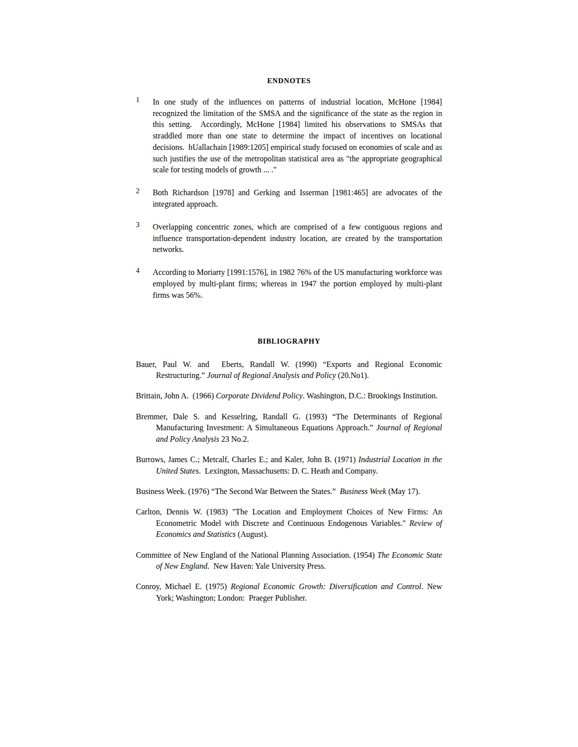ENDNOTES
1 In one study of the influences on patterns of industrial location, McHone [1984] recognized the limitation of the SMSA and the significance of the state as the region in this setting. Accordingly, McHone [1984] limited his observations to SMSAs that straddled more than one state to determine the impact of incentives on locational decisions. hUallachain [1989:1205] empirical study focused on economies of scale and as such justifies the use of the metropolitan statistical area as "the appropriate geographical scale for testing models of growth ... ."
2 Both Richardson [1978] and Gerking and Isserman [1981:465] are advocates of the integrated approach.
3 Overlapping concentric zones, which are comprised of a few contiguous regions and influence transportation-dependent industry location, are created by the transportation networks.
4 According to Moriarty [1991:1576], in 1982 76% of the US manufacturing workforce was employed by multi-plant firms; whereas in 1947 the portion employed by multi-plant firms was 56%.
BIBLIOGRAPHY
Bauer, Paul W. and Eberts, Randall W. (1990) “Exports and Regional Economic Restructuring.” Journal of Regional Analysis and Policy (20.No1).
Brittain, John A. (1966) Corporate Dividend Policy. Washington, D.C.: Brookings Institution.
Bremmer, Dale S. and Kesselring, Randall G. (1993) “The Determinants of Regional Manufacturing Investment: A Simultaneous Equations Approach.” Journal of Regional and Policy Analysis 23 No.2.
Burrows, James C.; Metcalf, Charles E.; and Kaler, John B. (1971) Industrial Location in the United States. Lexington, Massachusetts: D. C. Heath and Company.
Business Week. (1976) “The Second War Between the States.” Business Week (May 17).
Carlton, Dennis W. (1983) "The Location and Employment Choices of New Firms: An Econometric Model with Discrete and Continuous Endogenous Variables." Review of Economics and Statistics (August).
Committee of New England of the National Planning Association. (1954) The Economic State of New England. New Haven: Yale University Press.
Conroy, Michael E. (1975) Regional Economic Growth: Diversification and Control. New York; Washington; London: Praeger Publisher.